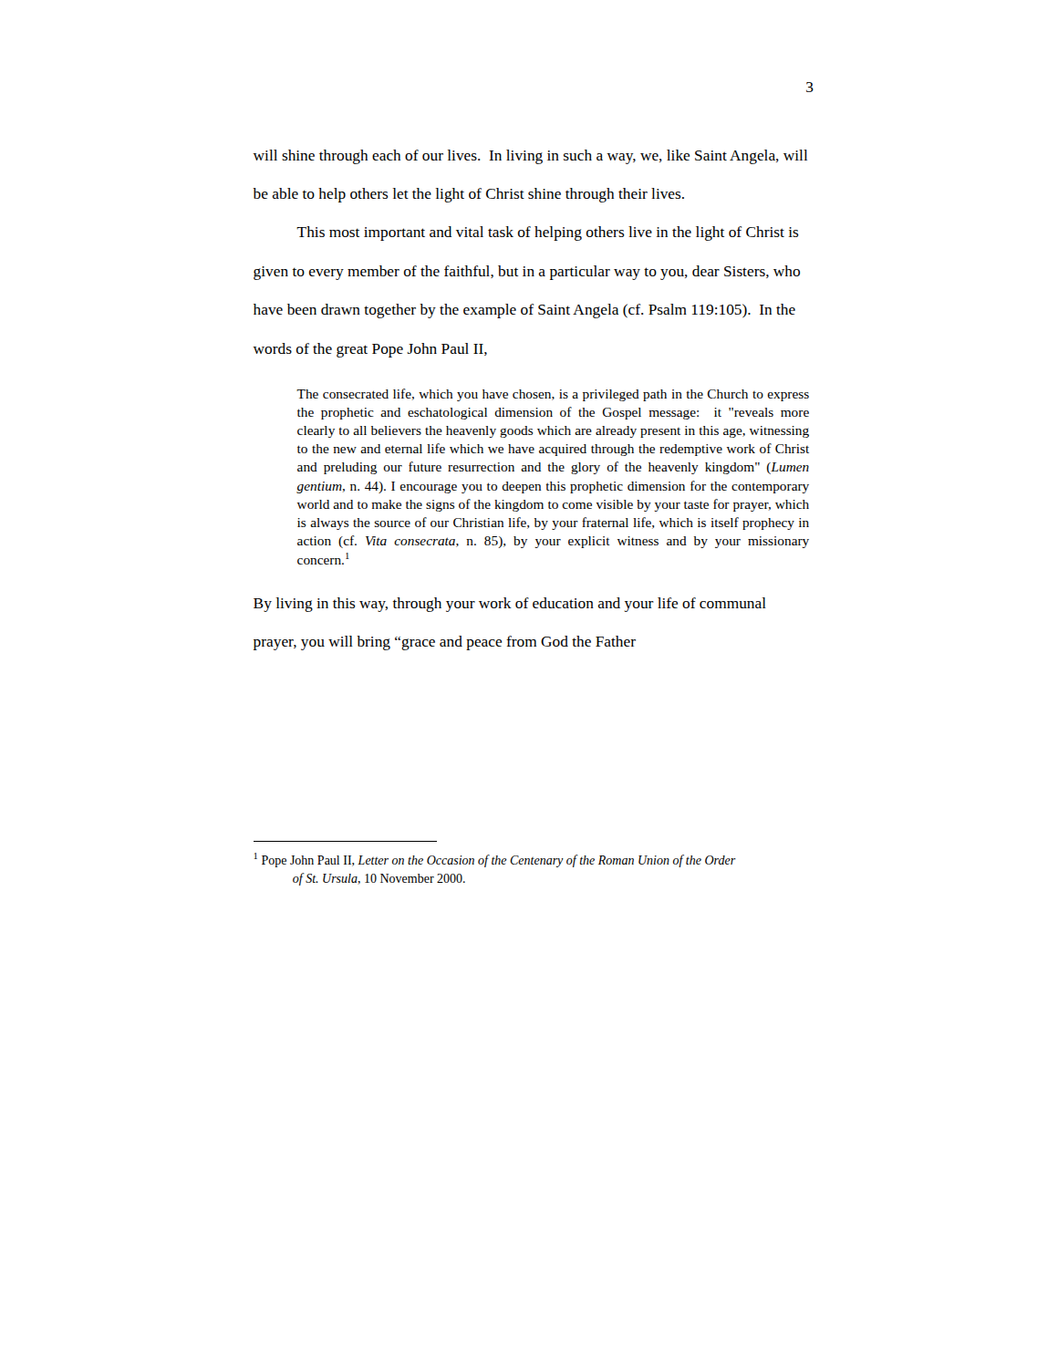3
will shine through each of our lives. In living in such a way, we, like Saint Angela, will be able to help others let the light of Christ shine through their lives.
This most important and vital task of helping others live in the light of Christ is given to every member of the faithful, but in a particular way to you, dear Sisters, who have been drawn together by the example of Saint Angela (cf. Psalm 119:105). In the words of the great Pope John Paul II,
The consecrated life, which you have chosen, is a privileged path in the Church to express the prophetic and eschatological dimension of the Gospel message: it "reveals more clearly to all believers the heavenly goods which are already present in this age, witnessing to the new and eternal life which we have acquired through the redemptive work of Christ and preluding our future resurrection and the glory of the heavenly kingdom" (Lumen gentium, n. 44). I encourage you to deepen this prophetic dimension for the contemporary world and to make the signs of the kingdom to come visible by your taste for prayer, which is always the source of our Christian life, by your fraternal life, which is itself prophecy in action (cf. Vita consecrata, n. 85), by your explicit witness and by your missionary concern.1
By living in this way, through your work of education and your life of communal prayer, you will bring “grace and peace from God the Father
1 Pope John Paul II, Letter on the Occasion of the Centenary of the Roman Union of the Order of St. Ursula, 10 November 2000.